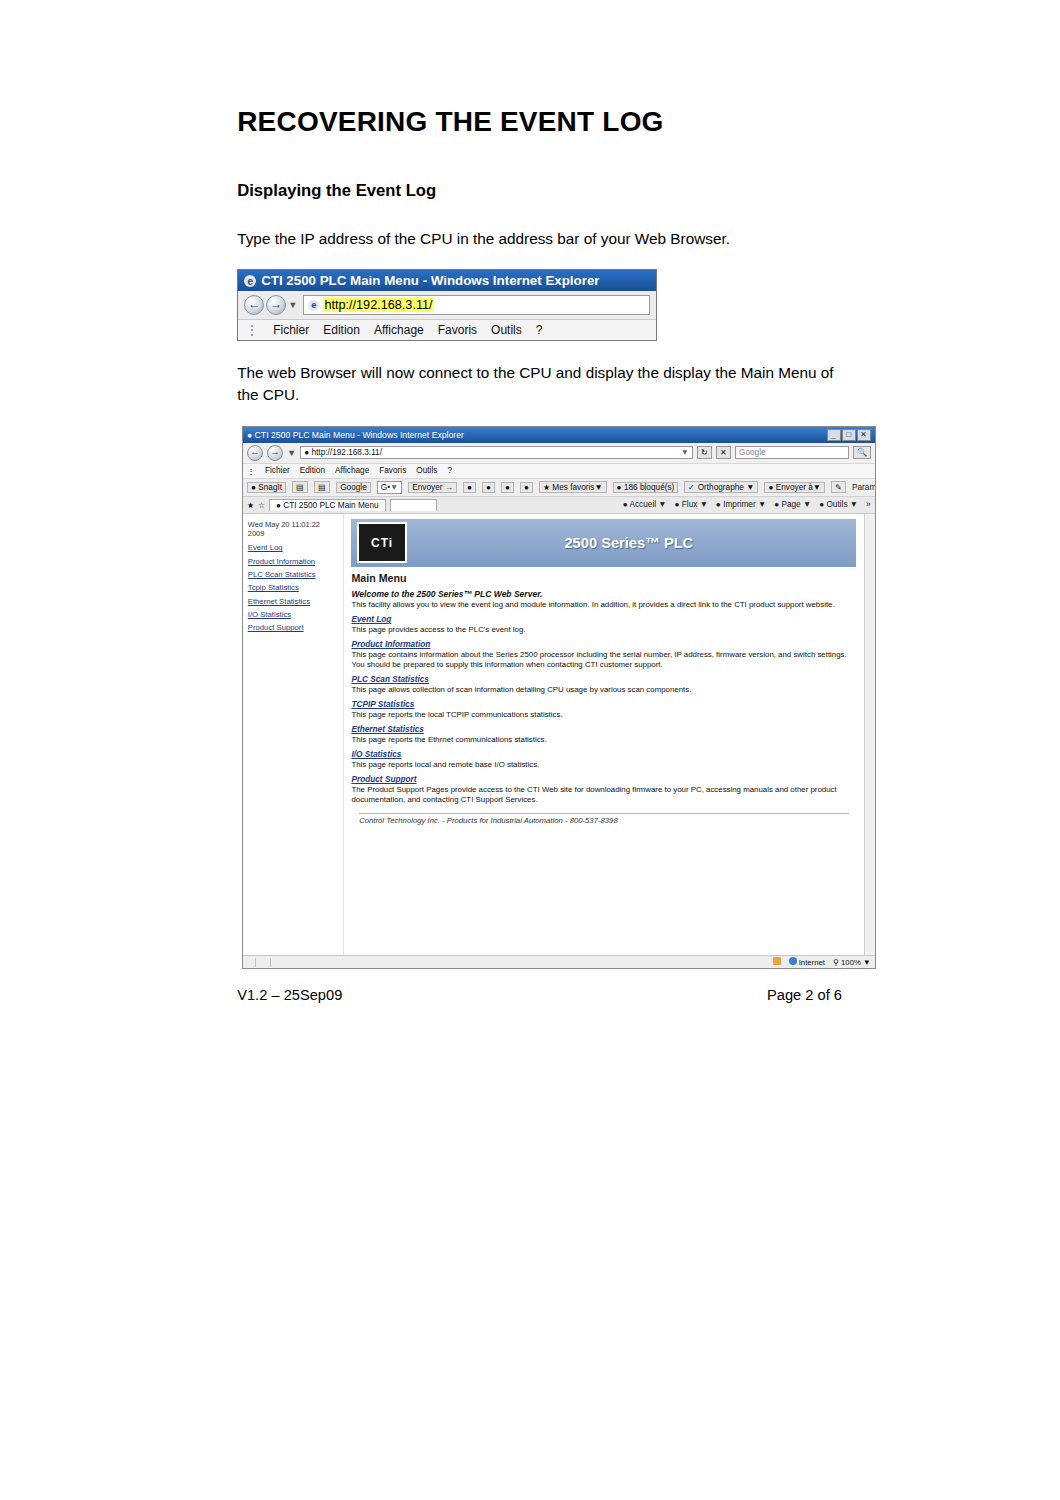RECOVERING THE EVENT LOG
Displaying the Event Log
Type the IP address of the CPU in the address bar of your Web Browser.
e CTI 2500 PLC Main Menu - Windows Internet Explorer
← → ▼
e http://192.168.3.11/
⋮ Fichier Edition Affichage Favoris Outils ?
The web Browser will now connect to the CPU and display the display the Main Menu of the CPU.
● CTI 2500 PLC Main Menu - Windows Internet Explorer _□✕
← → ▼
● http://192.168.3.11/▼
↻ ✕
Google
🔍
⋮ Fichier Edition Affichage Favoris Outils ?
● SnagIt ▤ ▤ Google
G•▼
Envoyer → ● ● ● ● ★ Mes favoris▼ ● 186 bloqué(s) ✓ Orthographe ▼ ● Envoyer à▼ ✎ Paramètres▼
★ ☆ ● CTI 2500 PLC Main Menu ● Accueil ▼ ● Flux ▼ ● Imprimer ▼ ● Page ▼ ● Outils ▼ »
Wed May 20 11:01:22 2009
Event Log Product Information PLC Scan Statistics Tcpip Statistics Ethernet Statistics I/O Statistics Product Support
CTi
2500 Series™ PLC
Main Menu
Welcome to the 2500 Series™ PLC Web Server.
This facility allows you to view the event log and module information. In addition, it provides a direct link to the CTI product support website.
Event Log
This page provides access to the PLC's event log.
Product Information
This page contains information about the Series 2500 processor including the serial number, IP address, firmware version, and switch settings. You should be prepared to supply this information when contacting CTI customer support.
PLC Scan Statistics
This page allows collection of scan information detailing CPU usage by various scan components.
TCPIP Statistics
This page reports the local TCPIP communications statistics.
Ethernet Statistics
This page reports the Ethrnet communications statistics.
I/O Statistics
This page reports local and remote base I/O statistics.
Product Support
The Product Support Pages provide access to the CTI Web site for downloading firmware to your PC, accessing manuals and other product documentation, and contacting CTI Support Services.
Control Technology Inc. - Products for Industrial Automation - 800-537-8398
Internet ⚲ 100% ▼
V1.2 – 25Sep09 Page 2 of 6